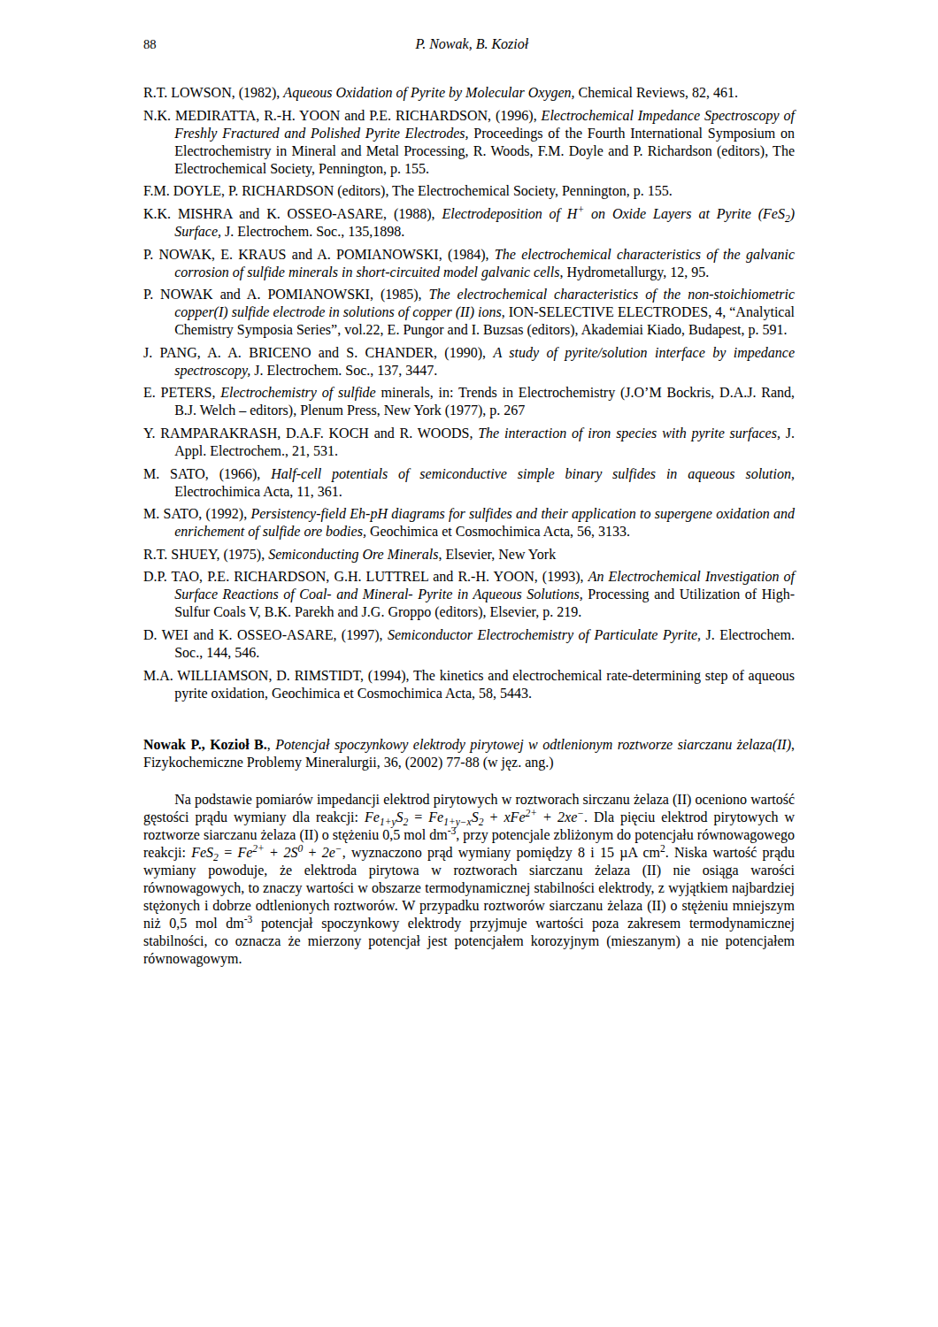88 P. Nowak, B. Kozioł
R.T. LOWSON, (1982), Aqueous Oxidation of Pyrite by Molecular Oxygen, Chemical Reviews, 82, 461.
N.K. MEDIRATTA, R.-H. YOON and P.E. RICHARDSON, (1996), Electrochemical Impedance Spectroscopy of Freshly Fractured and Polished Pyrite Electrodes, Proceedings of the Fourth International Symposium on Electrochemistry in Mineral and Metal Processing, R. Woods, F.M. Doyle and P. Richardson (editors), The Electrochemical Society, Pennington, p. 155.
F.M. DOYLE, P. RICHARDSON (editors), The Electrochemical Society, Pennington, p. 155.
K.K. MISHRA and K. OSSEO-ASARE, (1988), Electrodeposition of H+ on Oxide Layers at Pyrite (FeS2) Surface, J. Electrochem. Soc., 135,1898.
P. NOWAK, E. KRAUS and A. POMIANOWSKI, (1984), The electrochemical characteristics of the galvanic corrosion of sulfide minerals in short-circuited model galvanic cells, Hydrometallurgy, 12, 95.
P. NOWAK and A. POMIANOWSKI, (1985), The electrochemical characteristics of the non-stoichiometric copper(I) sulfide electrode in solutions of copper (II) ions, ION-SELECTIVE ELECTRODES, 4, “Analytical Chemistry Symposia Series”, vol.22, E. Pungor and I. Buzsas (editors), Akademiai Kiado, Budapest, p. 591.
J. PANG, A. A. BRICENO and S. CHANDER, (1990), A study of pyrite/solution interface by impedance spectroscopy, J. Electrochem. Soc., 137, 3447.
E. PETERS, Electrochemistry of sulfide minerals, in: Trends in Electrochemistry (J.O’M Bockris, D.A.J. Rand, B.J. Welch – editors), Plenum Press, New York (1977), p. 267
Y. RAMPARAKRASH, D.A.F. KOCH and R. WOODS, The interaction of iron species with pyrite surfaces, J. Appl. Electrochem., 21, 531.
M. SATO, (1966), Half-cell potentials of semiconductive simple binary sulfides in aqueous solution, Electrochimica Acta, 11, 361.
M. SATO, (1992), Persistency-field Eh-pH diagrams for sulfides and their application to supergene oxidation and enrichement of sulfide ore bodies, Geochimica et Cosmochimica Acta, 56, 3133.
R.T. SHUEY, (1975), Semiconducting Ore Minerals, Elsevier, New York
D.P. TAO, P.E. RICHARDSON, G.H. LUTTREL and R.-H. YOON, (1993), An Electrochemical Investigation of Surface Reactions of Coal- and Mineral- Pyrite in Aqueous Solutions, Processing and Utilization of High-Sulfur Coals V, B.K. Parekh and J.G. Groppo (editors), Elsevier, p. 219.
D. WEI and K. OSSEO-ASARE, (1997), Semiconductor Electrochemistry of Particulate Pyrite, J. Electrochem. Soc., 144, 546.
M.A. WILLIAMSON, D. RIMSTIDT, (1994), The kinetics and electrochemical rate-determining step of aqueous pyrite oxidation, Geochimica et Cosmochimica Acta, 58, 5443.
Nowak P., Kozioł B., Potencjał spoczynkowy elektrody pirytowej w odtlenionym roztworze siarczanu żelaza(II), Fizykochemiczne Problemy Mineralurgii, 36, (2002) 77-88 (w jęz. ang.)
Na podstawie pomiarów impedancji elektrod pirytowych w roztworach sirczanu żelaza (II) oceniono wartość gęstości prądu wymiany dla reakcji: Fe1+yS2 = Fe1+y−xS2 + xFe2+ + 2xe−. Dla pięciu elektrod pirytowych w roztworze siarczanu żelaza (II) o stężeniu 0,5 mol dm-3, przy potencjale zbliżonym do potencjału równowagowego reakcji: FeS2 = Fe2+ + 2S0 + 2e−, wyznaczono prąd wymiany pomiędzy 8 i 15 µA cm2. Niska wartość prądu wymiany powoduje, że elektroda pirytowa w roztworach siarczanu żelaza (II) nie osiąga warości równowagowych, to znaczy wartości w obszarze termodynamicznej stabilności elektrody, z wyjątkiem najbardziej stężonych i dobrze odtlenionych roztworów. W przypadku roztworów siarczanu żelaza (II) o stężeniu mniejszym niż 0,5 mol dm-3 potencjał spoczynkowy elektrody przyjmuje wartości poza zakresem termodynamicznej stabilności, co oznacza że mierzony potencjał jest potencjałem korozyjnym (mieszanym) a nie potencjałem równowagowym.